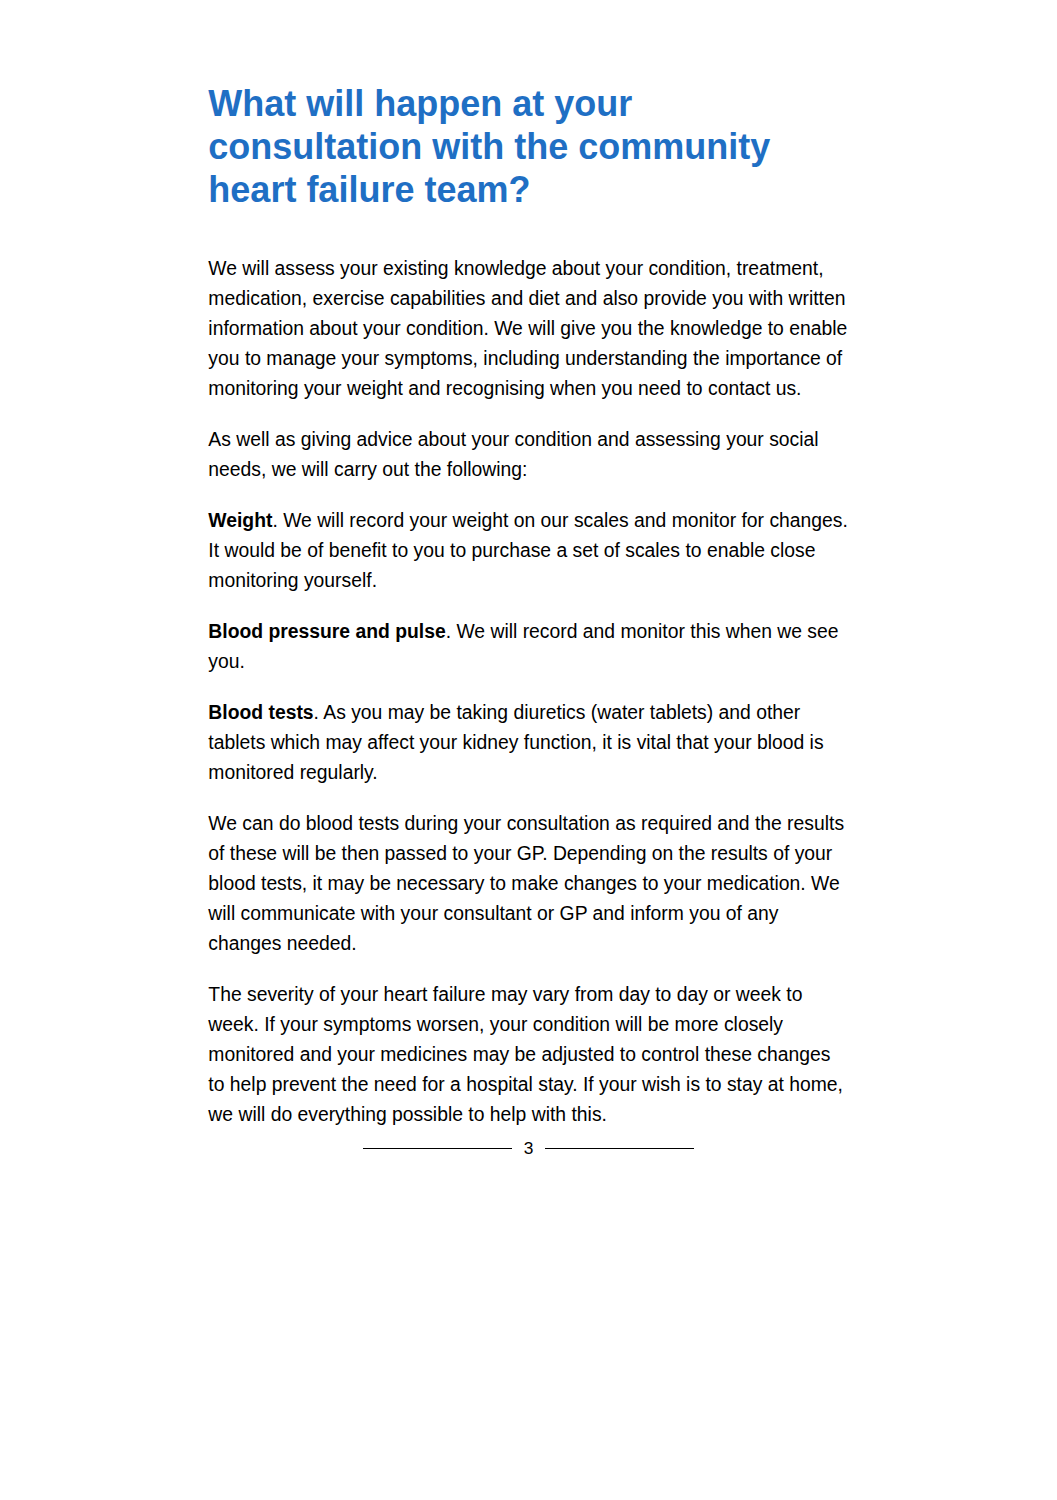What will happen at your consultation with the community heart failure team?
We will assess your existing knowledge about your condition, treatment, medication, exercise capabilities and diet and also provide you with written information about your condition. We will give you the knowledge to enable you to manage your symptoms, including understanding the importance of monitoring your weight and recognising when you need to contact us.
As well as giving advice about your condition and assessing your social needs, we will carry out the following:
Weight. We will record your weight on our scales and monitor for changes. It would be of benefit to you to purchase a set of scales to enable close monitoring yourself.
Blood pressure and pulse. We will record and monitor this when we see you.
Blood tests. As you may be taking diuretics (water tablets) and other tablets which may affect your kidney function, it is vital that your blood is monitored regularly.
We can do blood tests during your consultation as required and the results of these will be then passed to your GP. Depending on the results of your blood tests, it may be necessary to make changes to your medication. We will communicate with your consultant or GP and inform you of any changes needed.
The severity of your heart failure may vary from day to day or week to week. If your symptoms worsen, your condition will be more closely monitored and your medicines may be adjusted to control these changes to help prevent the need for a hospital stay. If your wish is to stay at home, we will do everything possible to help with this.
3